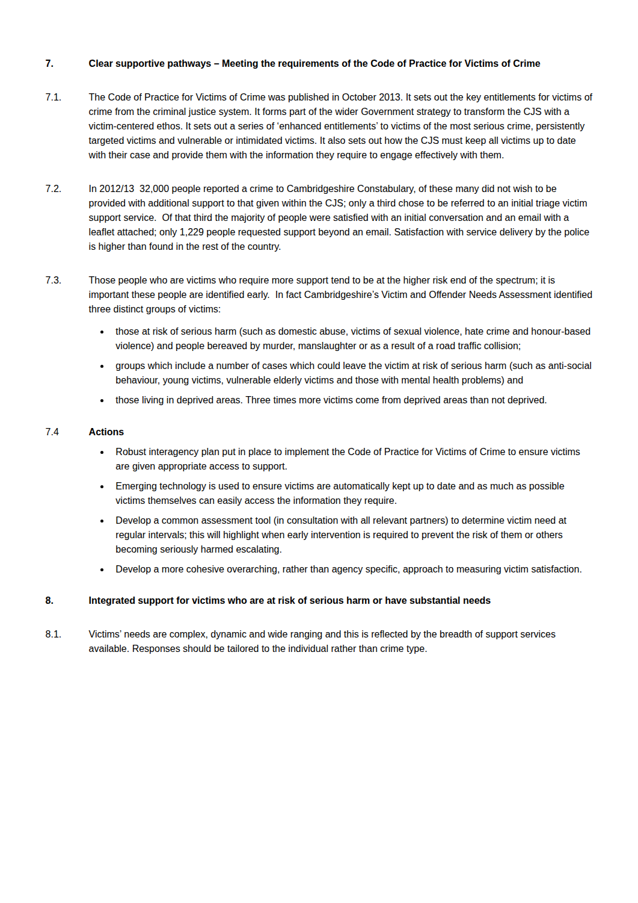7.
Clear supportive pathways – Meeting the requirements of the Code of Practice for Victims of Crime
7.1.
The Code of Practice for Victims of Crime was published in October 2013. It sets out the key entitlements for victims of crime from the criminal justice system. It forms part of the wider Government strategy to transform the CJS with a victim-centered ethos. It sets out a series of ‘enhanced entitlements’ to victims of the most serious crime, persistently targeted victims and vulnerable or intimidated victims. It also sets out how the CJS must keep all victims up to date with their case and provide them with the information they require to engage effectively with them.
7.2.
In 2012/13 32,000 people reported a crime to Cambridgeshire Constabulary, of these many did not wish to be provided with additional support to that given within the CJS; only a third chose to be referred to an initial triage victim support service. Of that third the majority of people were satisfied with an initial conversation and an email with a leaflet attached; only 1,229 people requested support beyond an email. Satisfaction with service delivery by the police is higher than found in the rest of the country.
7.3.
Those people who are victims who require more support tend to be at the higher risk end of the spectrum; it is important these people are identified early. In fact Cambridgeshire’s Victim and Offender Needs Assessment identified three distinct groups of victims:
those at risk of serious harm (such as domestic abuse, victims of sexual violence, hate crime and honour-based violence) and people bereaved by murder, manslaughter or as a result of a road traffic collision;
groups which include a number of cases which could leave the victim at risk of serious harm (such as anti-social behaviour, young victims, vulnerable elderly victims and those with mental health problems) and
those living in deprived areas. Three times more victims come from deprived areas than not deprived.
7.4
Actions
Robust interagency plan put in place to implement the Code of Practice for Victims of Crime to ensure victims are given appropriate access to support.
Emerging technology is used to ensure victims are automatically kept up to date and as much as possible victims themselves can easily access the information they require.
Develop a common assessment tool (in consultation with all relevant partners) to determine victim need at regular intervals; this will highlight when early intervention is required to prevent the risk of them or others becoming seriously harmed escalating.
Develop a more cohesive overarching, rather than agency specific, approach to measuring victim satisfaction.
8.
Integrated support for victims who are at risk of serious harm or have substantial needs
8.1.
Victims’ needs are complex, dynamic and wide ranging and this is reflected by the breadth of support services available. Responses should be tailored to the individual rather than crime type.